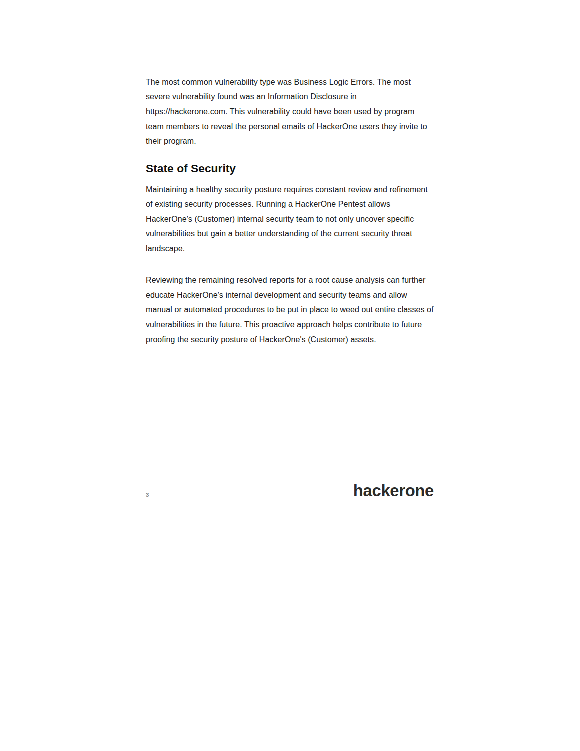The most common vulnerability type was Business Logic Errors. The most severe vulnerability found was an Information Disclosure in https://hackerone.com. This vulnerability could have been used by program team members to reveal the personal emails of HackerOne users they invite to their program.
State of Security
Maintaining a healthy security posture requires constant review and refinement of existing security processes. Running a HackerOne Pentest allows HackerOne's (Customer) internal security team to not only uncover specific vulnerabilities but gain a better understanding of the current security threat landscape.
Reviewing the remaining resolved reports for a root cause analysis can further educate HackerOne's internal development and security teams and allow manual or automated procedures to be put in place to weed out entire classes of vulnerabilities in the future. This proactive approach helps contribute to future proofing the security posture of HackerOne's (Customer) assets.
3
hackerone